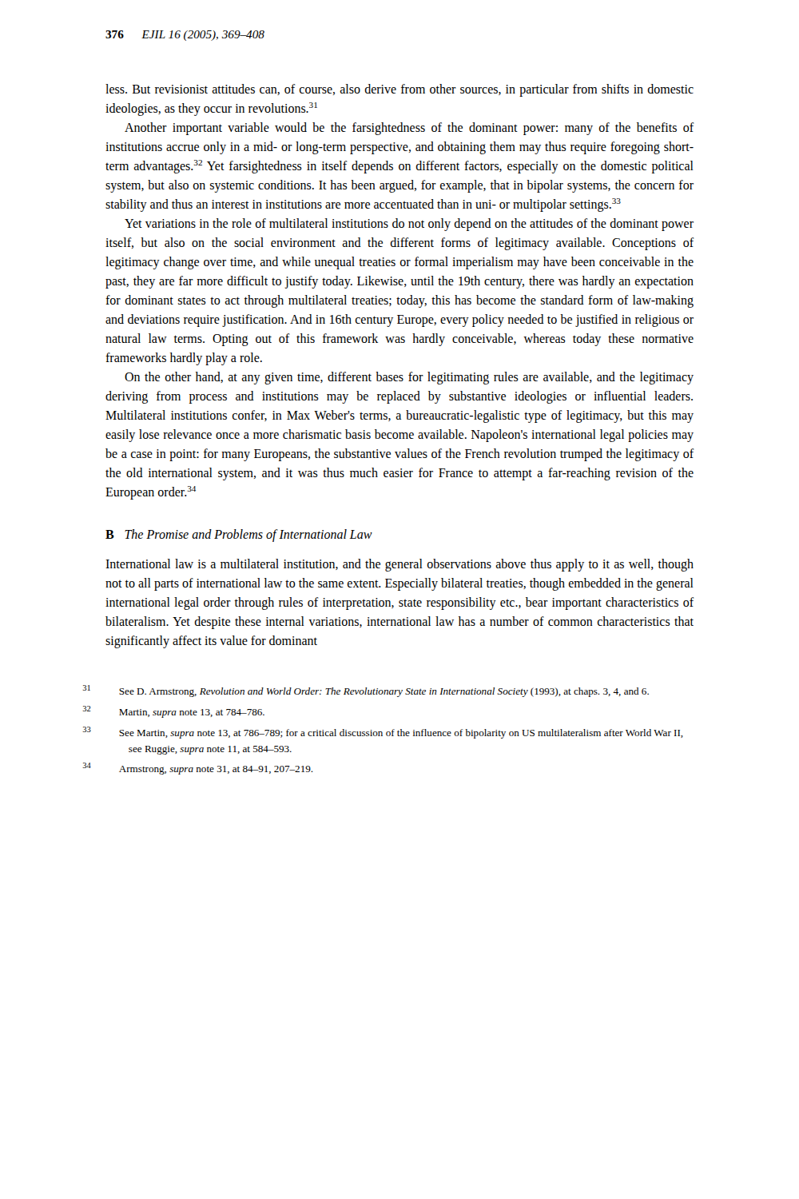376 EJIL 16 (2005), 369–408
less. But revisionist attitudes can, of course, also derive from other sources, in particular from shifts in domestic ideologies, as they occur in revolutions.31
Another important variable would be the farsightedness of the dominant power: many of the benefits of institutions accrue only in a mid- or long-term perspective, and obtaining them may thus require foregoing short-term advantages.32 Yet farsightedness in itself depends on different factors, especially on the domestic political system, but also on systemic conditions. It has been argued, for example, that in bipolar systems, the concern for stability and thus an interest in institutions are more accentuated than in uni- or multipolar settings.33
Yet variations in the role of multilateral institutions do not only depend on the attitudes of the dominant power itself, but also on the social environment and the different forms of legitimacy available. Conceptions of legitimacy change over time, and while unequal treaties or formal imperialism may have been conceivable in the past, they are far more difficult to justify today. Likewise, until the 19th century, there was hardly an expectation for dominant states to act through multilateral treaties; today, this has become the standard form of law-making and deviations require justification. And in 16th century Europe, every policy needed to be justified in religious or natural law terms. Opting out of this framework was hardly conceivable, whereas today these normative frameworks hardly play a role.
On the other hand, at any given time, different bases for legitimating rules are available, and the legitimacy deriving from process and institutions may be replaced by substantive ideologies or influential leaders. Multilateral institutions confer, in Max Weber's terms, a bureaucratic-legalistic type of legitimacy, but this may easily lose relevance once a more charismatic basis become available. Napoleon's international legal policies may be a case in point: for many Europeans, the substantive values of the French revolution trumped the legitimacy of the old international system, and it was thus much easier for France to attempt a far-reaching revision of the European order.34
BThe Promise and Problems of International Law
International law is a multilateral institution, and the general observations above thus apply to it as well, though not to all parts of international law to the same extent. Especially bilateral treaties, though embedded in the general international legal order through rules of interpretation, state responsibility etc., bear important characteristics of bilateralism. Yet despite these internal variations, international law has a number of common characteristics that significantly affect its value for dominant
31 See D. Armstrong, Revolution and World Order: The Revolutionary State in International Society (1993), at chaps. 3, 4, and 6.
32 Martin, supra note 13, at 784–786.
33 See Martin, supra note 13, at 786–789; for a critical discussion of the influence of bipolarity on US multilateralism after World War II, see Ruggie, supra note 11, at 584–593.
34 Armstrong, supra note 31, at 84–91, 207–219.